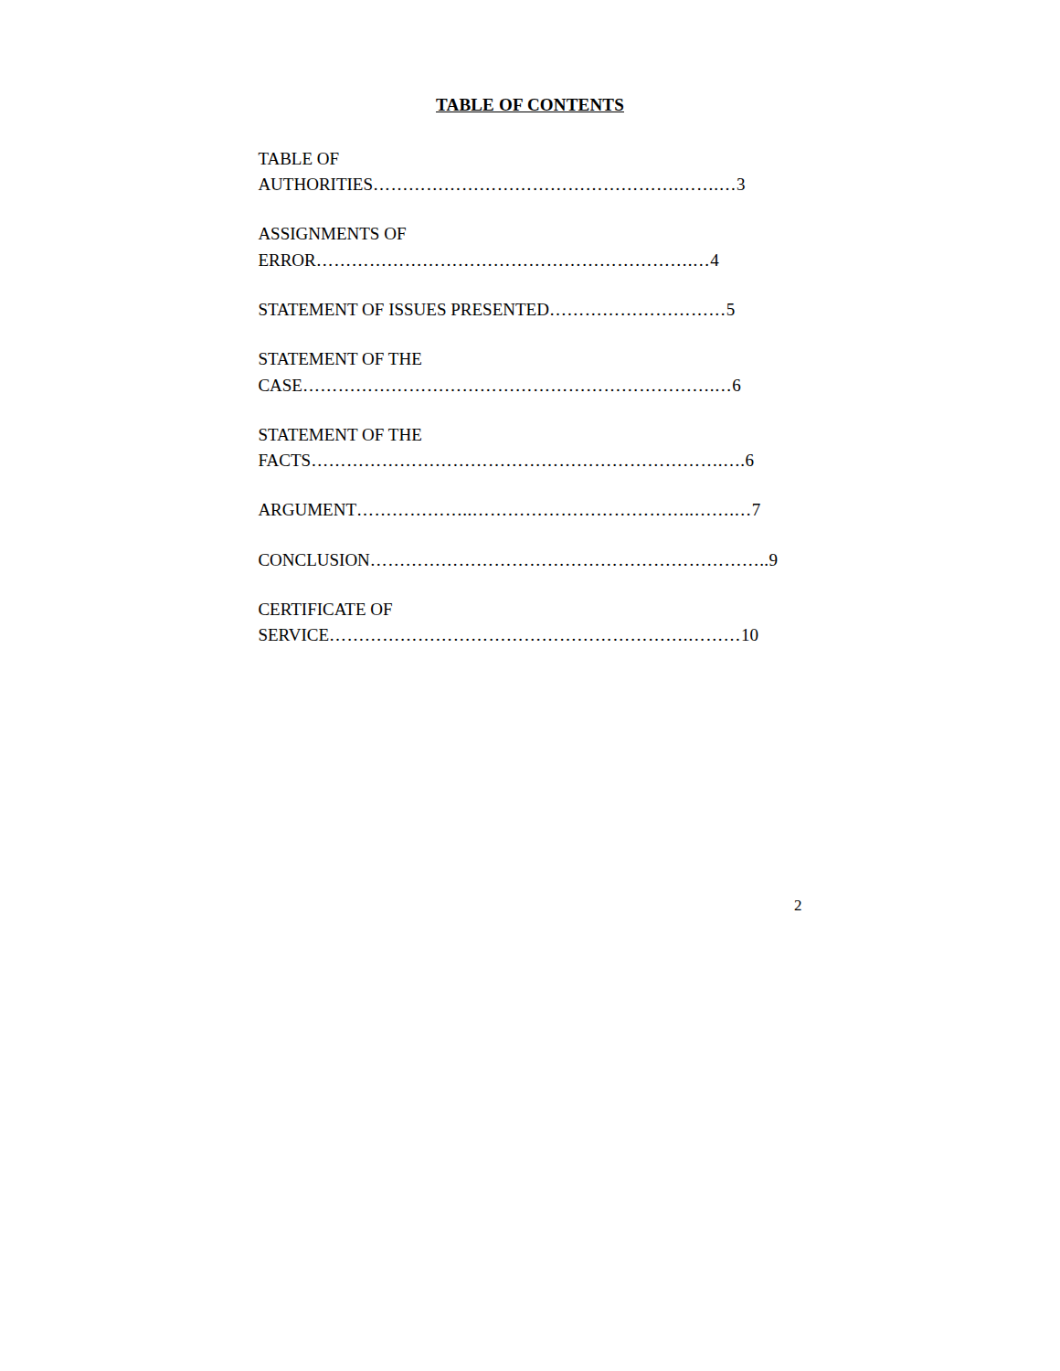TABLE OF CONTENTS
TABLE OF AUTHORITIES…………………………………………….…….…3
ASSIGNMENTS OF ERROR……………………………………………………….…4
STATEMENT OF ISSUES PRESENTED…………………………5
STATEMENT OF THE CASE…………………………………………………………….…6
STATEMENT OF THE FACTS…………………………………………………………….…. 6
ARGUMENT………………..………………………………..…….…7
CONCLUSION………………………………………………………….. 9
CERTIFICATE OF SERVICE…………………………………………………….………10
2